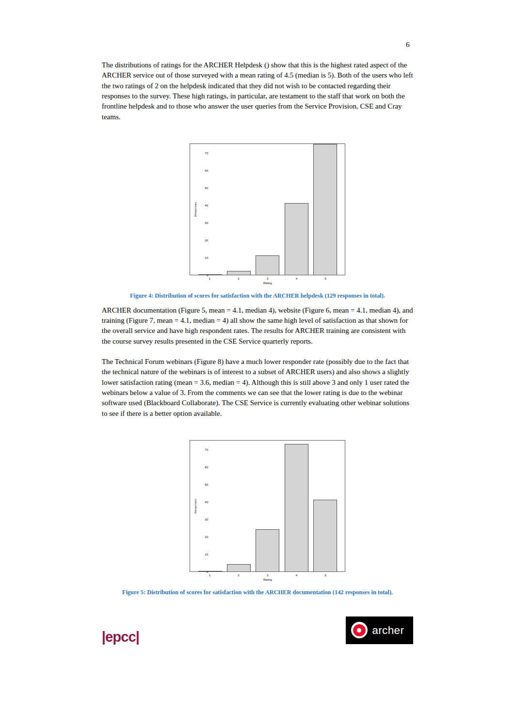6
The distributions of ratings for the ARCHER Helpdesk () show that this is the highest rated aspect of the ARCHER service out of those surveyed with a mean rating of 4.5 (median is 5). Both of the users who left the two ratings of 2 on the helpdesk indicated that they did not wish to be contacted regarding their responses to the survey. These high ratings, in particular, are testament to the staff that work on both the frontline helpdesk and to those who answer the user queries from the Service Provision, CSE and Cray teams.
Responses
0
10
20
30
40
50
60
70
1
2
3
4
5
Rating
Figure 4: Distribution of scores for satisfaction with the ARCHER helpdesk (129 responses in total).
ARCHER documentation (Figure 5, mean = 4.1, median 4), website (Figure 6, mean = 4.1, median 4), and training (Figure 7, mean = 4.1, median = 4) all show the same high level of satisfaction as that shown for the overall service and have high respondent rates. The results for ARCHER training are consistent with the course survey results presented in the CSE Service quarterly reports.
The Technical Forum webinars (Figure 8) have a much lower responder rate (possibly due to the fact that the technical nature of the webinars is of interest to a subset of ARCHER users) and also shows a slightly lower satisfaction rating (mean = 3.6, median = 4). Although this is still above 3 and only 1 user rated the webinars below a value of 3. From the comments we can see that the lower rating is due to the webinar software used (Blackboard Collaborate). The CSE Service is currently evaluating other webinar solutions to see if there is a better option available.
Responses
0
10
20
30
40
50
60
70
1
2
3
4
5
Rating
Figure 5: Distribution of scores for satisfaction with the ARCHER documentation (142 responses in total).
|epcc|
archer